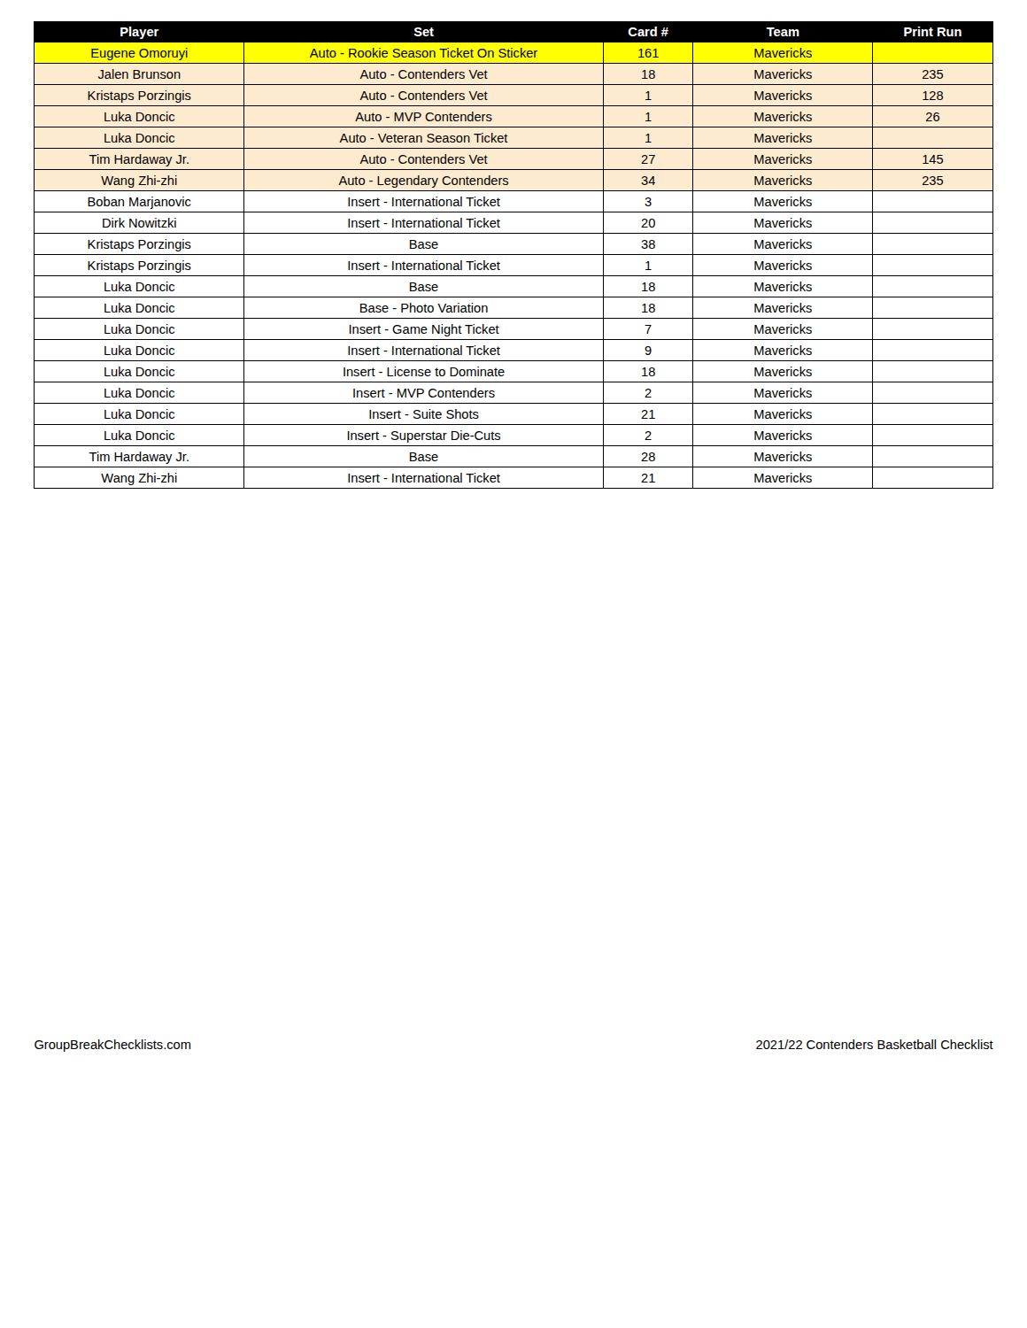| Player | Set | Card # | Team | Print Run |
| --- | --- | --- | --- | --- |
| Eugene Omoruyi | Auto - Rookie Season Ticket On Sticker | 161 | Mavericks | |
| Jalen Brunson | Auto - Contenders Vet | 18 | Mavericks | 235 |
| Kristaps Porzingis | Auto - Contenders Vet | 1 | Mavericks | 128 |
| Luka Doncic | Auto - MVP Contenders | 1 | Mavericks | 26 |
| Luka Doncic | Auto - Veteran Season Ticket | 1 | Mavericks | |
| Tim Hardaway Jr. | Auto - Contenders Vet | 27 | Mavericks | 145 |
| Wang Zhi-zhi | Auto - Legendary Contenders | 34 | Mavericks | 235 |
| Boban Marjanovic | Insert - International Ticket | 3 | Mavericks | |
| Dirk Nowitzki | Insert - International Ticket | 20 | Mavericks | |
| Kristaps Porzingis | Base | 38 | Mavericks | |
| Kristaps Porzingis | Insert - International Ticket | 1 | Mavericks | |
| Luka Doncic | Base | 18 | Mavericks | |
| Luka Doncic | Base - Photo Variation | 18 | Mavericks | |
| Luka Doncic | Insert - Game Night Ticket | 7 | Mavericks | |
| Luka Doncic | Insert - International Ticket | 9 | Mavericks | |
| Luka Doncic | Insert - License to Dominate | 18 | Mavericks | |
| Luka Doncic | Insert - MVP Contenders | 2 | Mavericks | |
| Luka Doncic | Insert - Suite Shots | 21 | Mavericks | |
| Luka Doncic | Insert - Superstar Die-Cuts | 2 | Mavericks | |
| Tim Hardaway Jr. | Base | 28 | Mavericks | |
| Wang Zhi-zhi | Insert - International Ticket | 21 | Mavericks | |
GroupBreakChecklists.com
2021/22 Contenders Basketball Checklist